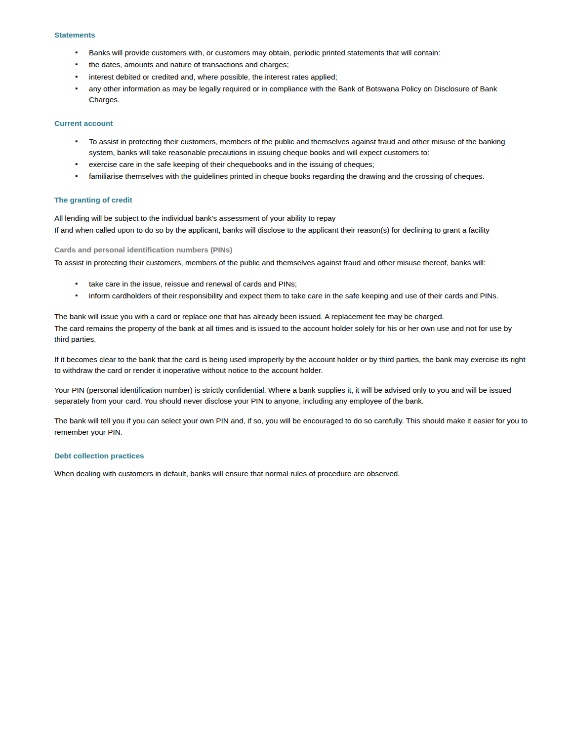Statements
Banks will provide customers with, or customers may obtain, periodic printed statements that will contain:
the dates, amounts and nature of transactions and charges;
interest debited or credited and, where possible, the interest rates applied;
any other information as may be legally required or in compliance with the Bank of Botswana Policy on Disclosure of Bank Charges.
Current account
To assist in protecting their customers, members of the public and themselves against fraud and other misuse of the banking system, banks will take reasonable precautions in issuing cheque books and will expect customers to:
exercise care in the safe keeping of their chequebooks and in the issuing of cheques;
familiarise themselves with the guidelines printed in cheque books regarding the drawing and the crossing of cheques.
The granting of credit
All lending will be subject to the individual bank's assessment of your ability to repay
If and when called upon to do so by the applicant, banks will disclose to the applicant their reason(s) for declining to grant a facility
Cards and personal identification numbers (PINs)
To assist in protecting their customers, members of the public and themselves against fraud and other misuse thereof, banks will:
take care in the issue, reissue and renewal of cards and PINs;
inform cardholders of their responsibility and expect them to take care in the safe keeping and use of their cards and PINs.
The bank will issue you with a card or replace one that has already been issued. A replacement fee may be charged.
The card remains the property of the bank at all times and is issued to the account holder solely for his or her own use and not for use by third parties.
If it becomes clear to the bank that the card is being used improperly by the account holder or by third parties, the bank may exercise its right to withdraw the card or render it inoperative without notice to the account holder.
Your PIN (personal identification number) is strictly confidential. Where a bank supplies it, it will be advised only to you and will be issued separately from your card. You should never disclose your PIN to anyone, including any employee of the bank.
The bank will tell you if you can select your own PIN and, if so, you will be encouraged to do so carefully. This should make it easier for you to remember your PIN.
Debt collection practices
When dealing with customers in default, banks will ensure that normal rules of procedure are observed.